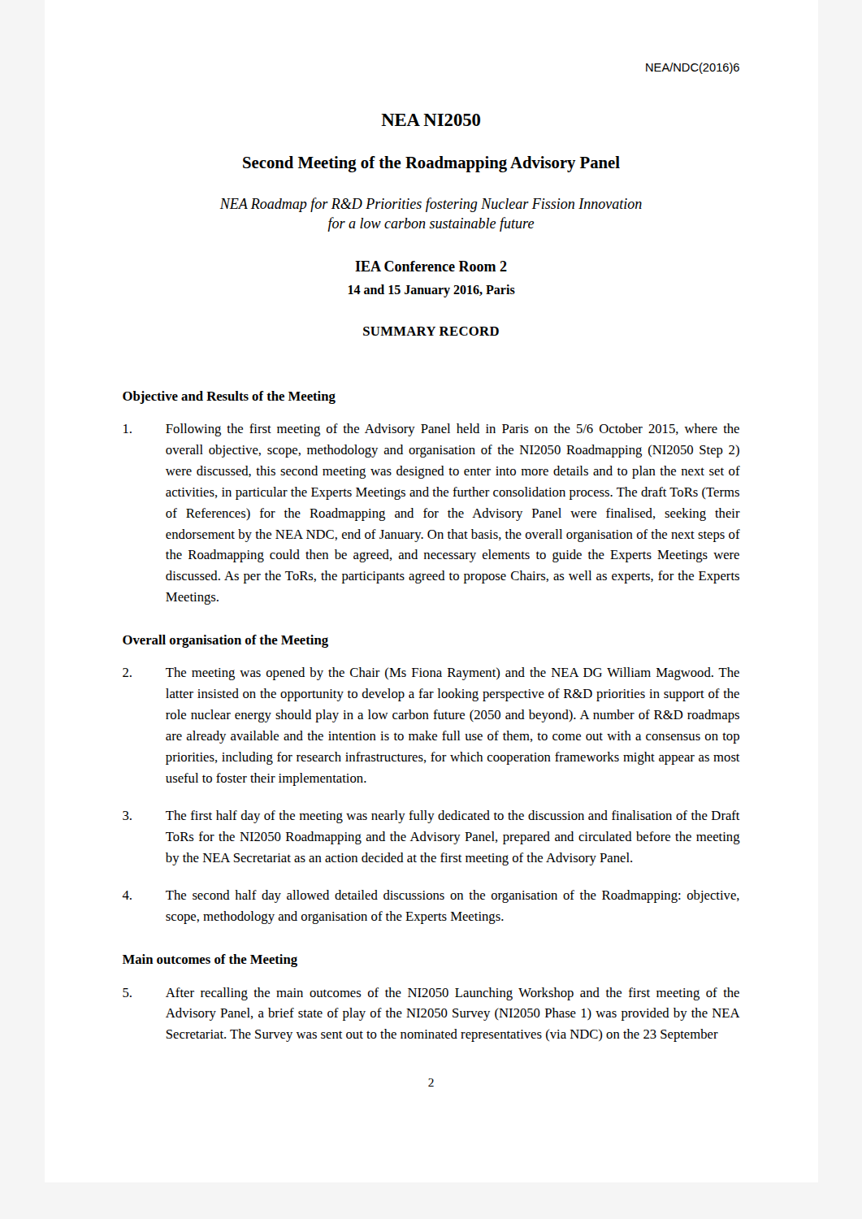NEA/NDC(2016)6
NEA NI2050
Second Meeting of the Roadmapping Advisory Panel
NEA Roadmap for R&D Priorities fostering Nuclear Fission Innovation
for a low carbon sustainable future
IEA Conference Room 2
14 and 15 January 2016, Paris
SUMMARY RECORD
Objective and Results of the Meeting
1.
Following the first meeting of the Advisory Panel held in Paris on the 5/6 October 2015, where the overall objective, scope, methodology and organisation of the NI2050 Roadmapping (NI2050 Step 2) were discussed, this second meeting was designed to enter into more details and to plan the next set of activities, in particular the Experts Meetings and the further consolidation process. The draft ToRs (Terms of References) for the Roadmapping and for the Advisory Panel were finalised, seeking their endorsement by the NEA NDC, end of January. On that basis, the overall organisation of the next steps of the Roadmapping could then be agreed, and necessary elements to guide the Experts Meetings were discussed. As per the ToRs, the participants agreed to propose Chairs, as well as experts, for the Experts Meetings.
Overall organisation of the Meeting
2.
The meeting was opened by the Chair (Ms Fiona Rayment) and the NEA DG William Magwood. The latter insisted on the opportunity to develop a far looking perspective of R&D priorities in support of the role nuclear energy should play in a low carbon future (2050 and beyond). A number of R&D roadmaps are already available and the intention is to make full use of them, to come out with a consensus on top priorities, including for research infrastructures, for which cooperation frameworks might appear as most useful to foster their implementation.
3.
The first half day of the meeting was nearly fully dedicated to the discussion and finalisation of the Draft ToRs for the NI2050 Roadmapping and the Advisory Panel, prepared and circulated before the meeting by the NEA Secretariat as an action decided at the first meeting of the Advisory Panel.
4.
The second half day allowed detailed discussions on the organisation of the Roadmapping: objective, scope, methodology and organisation of the Experts Meetings.
Main outcomes of the Meeting
5.
After recalling the main outcomes of the NI2050 Launching Workshop and the first meeting of the Advisory Panel, a brief state of play of the NI2050 Survey (NI2050 Phase 1) was provided by the NEA Secretariat. The Survey was sent out to the nominated representatives (via NDC) on the 23 September
2